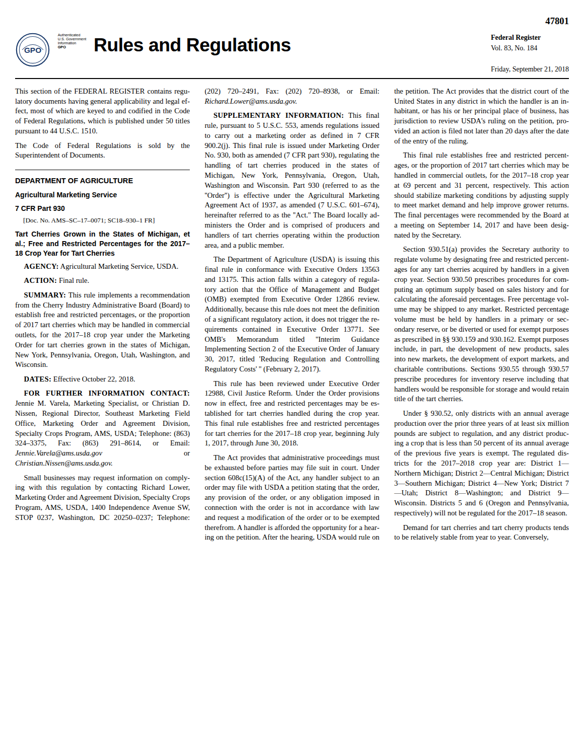47801
GPO
Authenticated
U.S. Government
Information
GPO
Rules and Regulations
Federal Register
Vol. 83, No. 184
Friday, September 21, 2018
This section of the FEDERAL REGISTER contains regulatory documents having general applicability and legal effect, most of which are keyed to and codified in the Code of Federal Regulations, which is published under 50 titles pursuant to 44 U.S.C. 1510.
The Code of Federal Regulations is sold by the Superintendent of Documents.
DEPARTMENT OF AGRICULTURE
Agricultural Marketing Service
7 CFR Part 930
[Doc. No. AMS–SC–17–0071; SC18–930–1 FR]
Tart Cherries Grown in the States of Michigan, et al.; Free and Restricted Percentages for the 2017–18 Crop Year for Tart Cherries
AGENCY: Agricultural Marketing Service, USDA.
ACTION: Final rule.
SUMMARY: This rule implements a recommendation from the Cherry Industry Administrative Board (Board) to establish free and restricted percentages, or the proportion of 2017 tart cherries which may be handled in commercial outlets, for the 2017–18 crop year under the Marketing Order for tart cherries grown in the states of Michigan, New York, Pennsylvania, Oregon, Utah, Washington, and Wisconsin.
DATES: Effective October 22, 2018.
FOR FURTHER INFORMATION CONTACT: Jennie M. Varela, Marketing Specialist, or Christian D. Nissen, Regional Director, Southeast Marketing Field Office, Marketing Order and Agreement Division, Specialty Crops Program, AMS, USDA; Telephone: (863) 324–3375, Fax: (863) 291–8614, or Email: Jennie.Varela@ams.usda.gov or Christian.Nissen@ams.usda.gov.
Small businesses may request information on complying with this regulation by contacting Richard Lower, Marketing Order and Agreement Division, Specialty Crops Program, AMS, USDA, 1400 Independence Avenue SW, STOP 0237, Washington, DC 20250–0237; Telephone: (202) 720–2491, Fax: (202) 720–8938, or Email: Richard.Lower@ams.usda.gov.
SUPPLEMENTARY INFORMATION: This final rule, pursuant to 5 U.S.C. 553, amends regulations issued to carry out a marketing order as defined in 7 CFR 900.2(j). This final rule is issued under Marketing Order No. 930, both as amended (7 CFR part 930), regulating the handling of tart cherries produced in the states of Michigan, New York, Pennsylvania, Oregon, Utah, Washington and Wisconsin. Part 930 (referred to as the ''Order'') is effective under the Agricultural Marketing Agreement Act of 1937, as amended (7 U.S.C. 601–674), hereinafter referred to as the ''Act.'' The Board locally administers the Order and is comprised of producers and handlers of tart cherries operating within the production area, and a public member.
The Department of Agriculture (USDA) is issuing this final rule in conformance with Executive Orders 13563 and 13175. This action falls within a category of regulatory action that the Office of Management and Budget (OMB) exempted from Executive Order 12866 review. Additionally, because this rule does not meet the definition of a significant regulatory action, it does not trigger the requirements contained in Executive Order 13771. See OMB's Memorandum titled ''Interim Guidance Implementing Section 2 of the Executive Order of January 30, 2017, titled 'Reducing Regulation and Controlling Regulatory Costs' '' (February 2, 2017).
This rule has been reviewed under Executive Order 12988, Civil Justice Reform. Under the Order provisions now in effect, free and restricted percentages may be established for tart cherries handled during the crop year. This final rule establishes free and restricted percentages for tart cherries for the 2017–18 crop year, beginning July 1, 2017, through June 30, 2018.
The Act provides that administrative proceedings must be exhausted before parties may file suit in court. Under section 608c(15)(A) of the Act, any handler subject to an order may file with USDA a petition stating that the order, any provision of the order, or any obligation imposed in connection with the order is not in accordance with law and request a modification of the order or to be exempted therefrom. A handler is afforded the opportunity for a hearing on the petition. After the hearing, USDA would rule on the petition. The Act provides that the district court of the United States in any district in which the handler is an inhabitant, or has his or her principal place of business, has jurisdiction to review USDA's ruling on the petition, provided an action is filed not later than 20 days after the date of the entry of the ruling.
This final rule establishes free and restricted percentages, or the proportion of 2017 tart cherries which may be handled in commercial outlets, for the 2017–18 crop year at 69 percent and 31 percent, respectively. This action should stabilize marketing conditions by adjusting supply to meet market demand and help improve grower returns. The final percentages were recommended by the Board at a meeting on September 14, 2017 and have been designated by the Secretary.
Section 930.51(a) provides the Secretary authority to regulate volume by designating free and restricted percentages for any tart cherries acquired by handlers in a given crop year. Section 930.50 prescribes procedures for computing an optimum supply based on sales history and for calculating the aforesaid percentages. Free percentage volume may be shipped to any market. Restricted percentage volume must be held by handlers in a primary or secondary reserve, or be diverted or used for exempt purposes as prescribed in §§ 930.159 and 930.162. Exempt purposes include, in part, the development of new products, sales into new markets, the development of export markets, and charitable contributions. Sections 930.55 through 930.57 prescribe procedures for inventory reserve including that handlers would be responsible for storage and would retain title of the tart cherries.
Under § 930.52, only districts with an annual average production over the prior three years of at least six million pounds are subject to regulation, and any district producing a crop that is less than 50 percent of its annual average of the previous five years is exempt. The regulated districts for the 2017–2018 crop year are: District 1—Northern Michigan; District 2—Central Michigan; District 3—Southern Michigan; District 4—New York; District 7—Utah; District 8—Washington; and District 9—Wisconsin. Districts 5 and 6 (Oregon and Pennsylvania, respectively) will not be regulated for the 2017–18 season.
Demand for tart cherries and tart cherry products tends to be relatively stable from year to year. Conversely,